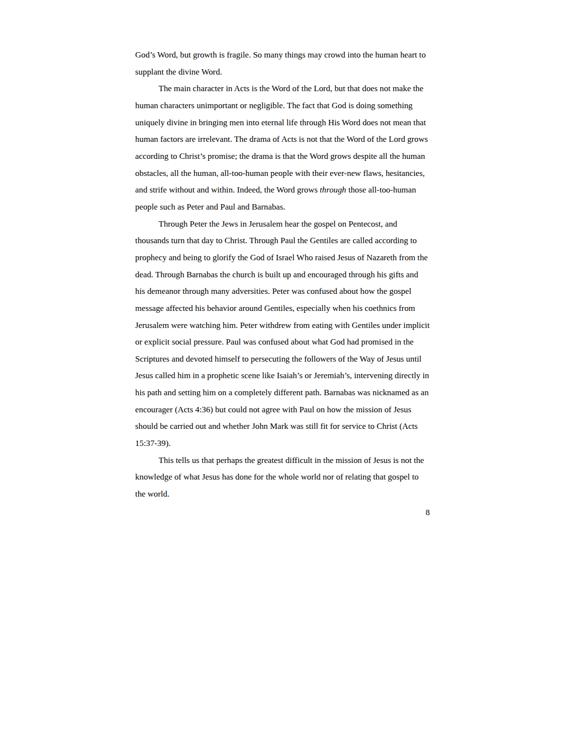God’s Word, but growth is fragile. So many things may crowd into the human heart to supplant the divine Word.
The main character in Acts is the Word of the Lord, but that does not make the human characters unimportant or negligible. The fact that God is doing something uniquely divine in bringing men into eternal life through His Word does not mean that human factors are irrelevant. The drama of Acts is not that the Word of the Lord grows according to Christ’s promise; the drama is that the Word grows despite all the human obstacles, all the human, all-too-human people with their ever-new flaws, hesitancies, and strife without and within. Indeed, the Word grows through those all-too-human people such as Peter and Paul and Barnabas.
Through Peter the Jews in Jerusalem hear the gospel on Pentecost, and thousands turn that day to Christ. Through Paul the Gentiles are called according to prophecy and being to glorify the God of Israel Who raised Jesus of Nazareth from the dead. Through Barnabas the church is built up and encouraged through his gifts and his demeanor through many adversities. Peter was confused about how the gospel message affected his behavior around Gentiles, especially when his coethnics from Jerusalem were watching him. Peter withdrew from eating with Gentiles under implicit or explicit social pressure. Paul was confused about what God had promised in the Scriptures and devoted himself to persecuting the followers of the Way of Jesus until Jesus called him in a prophetic scene like Isaiah’s or Jeremiah’s, intervening directly in his path and setting him on a completely different path. Barnabas was nicknamed as an encourager (Acts 4:36) but could not agree with Paul on how the mission of Jesus should be carried out and whether John Mark was still fit for service to Christ (Acts 15:37-39).
This tells us that perhaps the greatest difficult in the mission of Jesus is not the knowledge of what Jesus has done for the whole world nor of relating that gospel to the world.
8